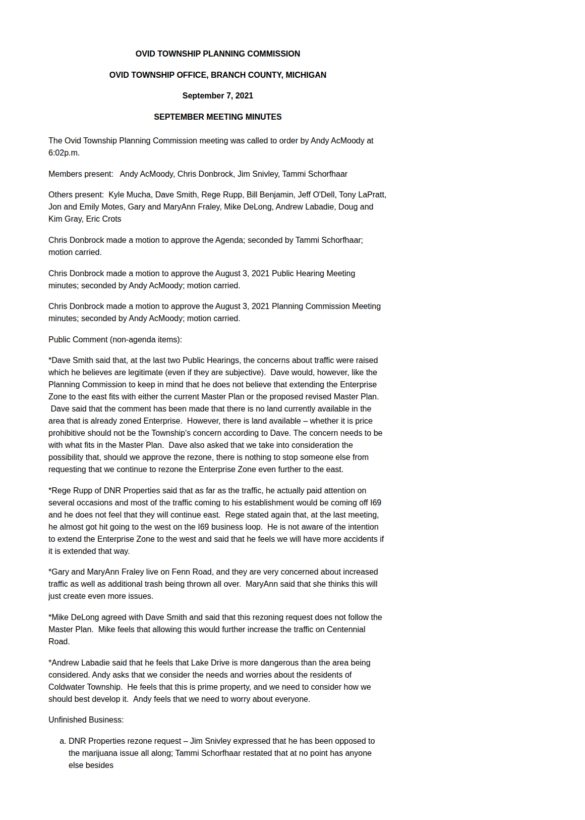OVID TOWNSHIP PLANNING COMMISSION
OVID TOWNSHIP OFFICE, BRANCH COUNTY, MICHIGAN
September 7, 2021
SEPTEMBER MEETING MINUTES
The Ovid Township Planning Commission meeting was called to order by Andy AcMoody at 6:02p.m.
Members present: Andy AcMoody, Chris Donbrock, Jim Snivley, Tammi Schorfhaar
Others present: Kyle Mucha, Dave Smith, Rege Rupp, Bill Benjamin, Jeff O'Dell, Tony LaPratt, Jon and Emily Motes, Gary and MaryAnn Fraley, Mike DeLong, Andrew Labadie, Doug and Kim Gray, Eric Crots
Chris Donbrock made a motion to approve the Agenda; seconded by Tammi Schorfhaar; motion carried.
Chris Donbrock made a motion to approve the August 3, 2021 Public Hearing Meeting minutes; seconded by Andy AcMoody; motion carried.
Chris Donbrock made a motion to approve the August 3, 2021 Planning Commission Meeting minutes; seconded by Andy AcMoody; motion carried.
Public Comment (non-agenda items):
*Dave Smith said that, at the last two Public Hearings, the concerns about traffic were raised which he believes are legitimate (even if they are subjective). Dave would, however, like the Planning Commission to keep in mind that he does not believe that extending the Enterprise Zone to the east fits with either the current Master Plan or the proposed revised Master Plan. Dave said that the comment has been made that there is no land currently available in the area that is already zoned Enterprise. However, there is land available – whether it is price prohibitive should not be the Township's concern according to Dave. The concern needs to be with what fits in the Master Plan. Dave also asked that we take into consideration the possibility that, should we approve the rezone, there is nothing to stop someone else from requesting that we continue to rezone the Enterprise Zone even further to the east.
*Rege Rupp of DNR Properties said that as far as the traffic, he actually paid attention on several occasions and most of the traffic coming to his establishment would be coming off I69 and he does not feel that they will continue east. Rege stated again that, at the last meeting, he almost got hit going to the west on the I69 business loop. He is not aware of the intention to extend the Enterprise Zone to the west and said that he feels we will have more accidents if it is extended that way.
*Gary and MaryAnn Fraley live on Fenn Road, and they are very concerned about increased traffic as well as additional trash being thrown all over. MaryAnn said that she thinks this will just create even more issues.
*Mike DeLong agreed with Dave Smith and said that this rezoning request does not follow the Master Plan. Mike feels that allowing this would further increase the traffic on Centennial Road.
*Andrew Labadie said that he feels that Lake Drive is more dangerous than the area being considered. Andy asks that we consider the needs and worries about the residents of Coldwater Township. He feels that this is prime property, and we need to consider how we should best develop it. Andy feels that we need to worry about everyone.
Unfinished Business:
DNR Properties rezone request – Jim Snivley expressed that he has been opposed to the marijuana issue all along; Tammi Schorfhaar restated that at no point has anyone else besides